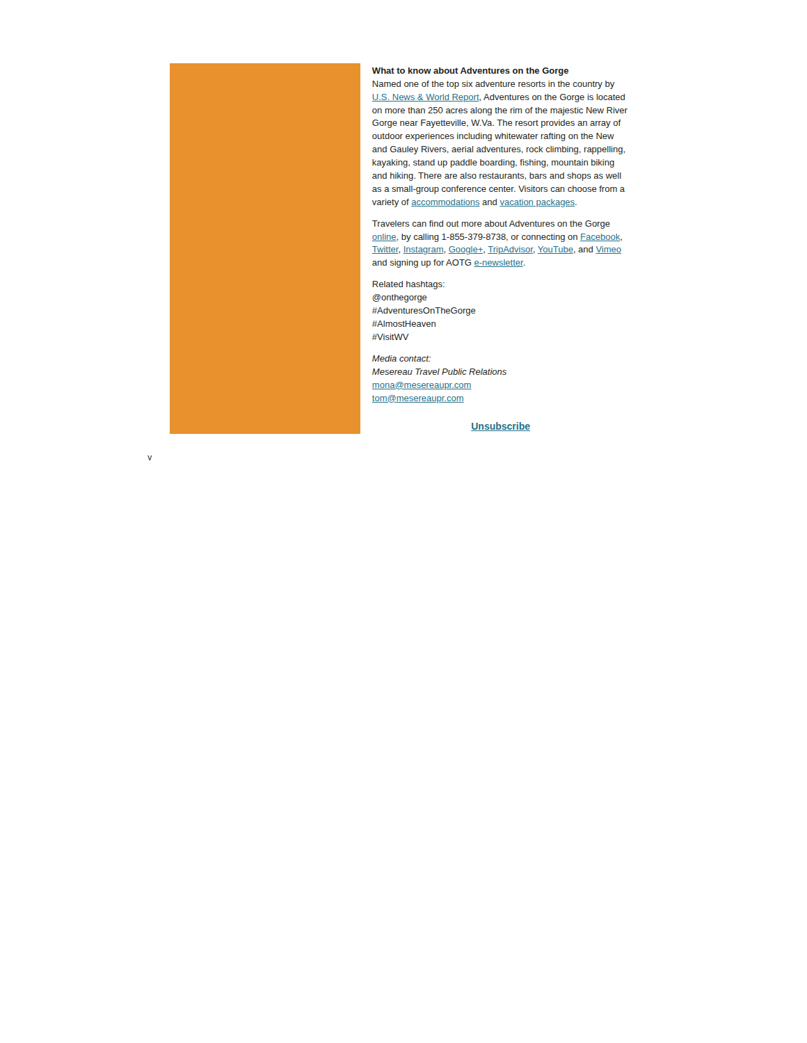What to know about Adventures on the Gorge
Named one of the top six adventure resorts in the country by U.S. News & World Report, Adventures on the Gorge is located on more than 250 acres along the rim of the majestic New River Gorge near Fayetteville, W.Va. The resort provides an array of outdoor experiences including whitewater rafting on the New and Gauley Rivers, aerial adventures, rock climbing, rappelling, kayaking, stand up paddle boarding, fishing, mountain biking and hiking. There are also restaurants, bars and shops as well as a small-group conference center. Visitors can choose from a variety of accommodations and vacation packages.
Travelers can find out more about Adventures on the Gorge online, by calling 1-855-379-8738, or connecting on Facebook, Twitter, Instagram, Google+, TripAdvisor, YouTube, and Vimeo and signing up for AOTG e-newsletter.
Related hashtags:
@onthegorge #AdventuresOnTheGorge #AlmostHeaven #VisitWV
Media contact:
Mesereau Travel Public Relations
mona@mesereaupr.com
tom@mesereaupr.com
Unsubscribe
v